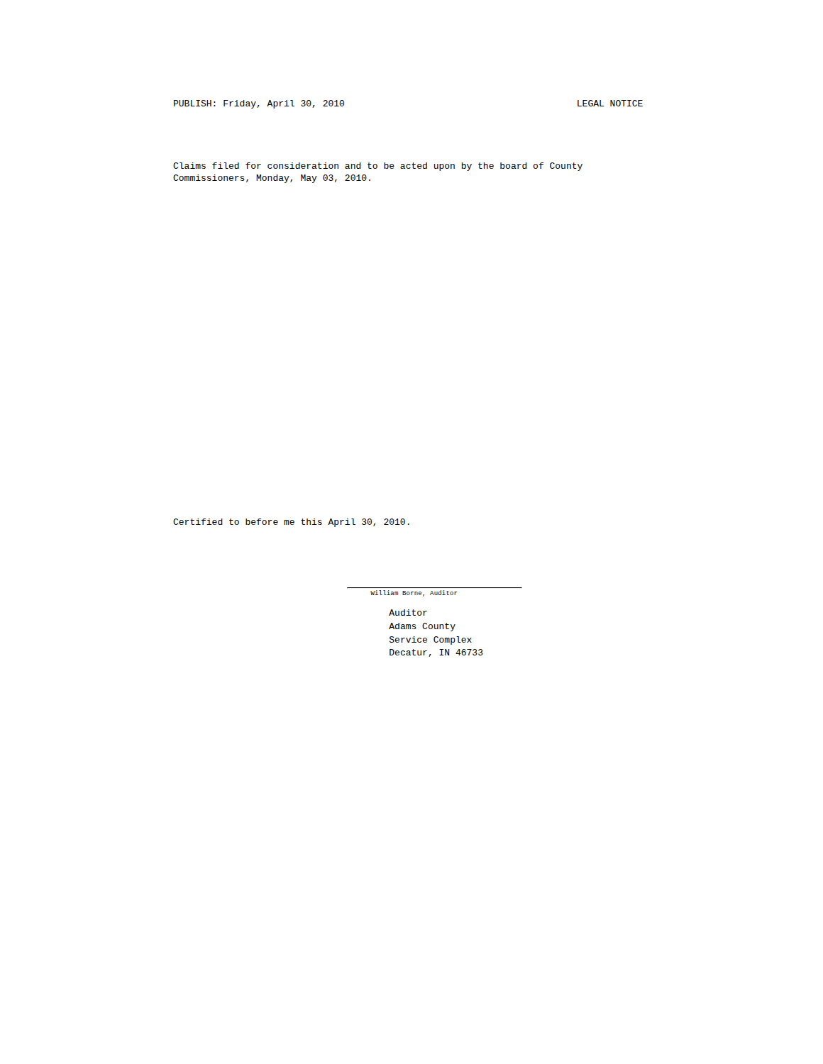PUBLISH: Friday, April 30, 2010
LEGAL NOTICE
Claims filed for consideration and to be acted upon by the board of County
Commissioners, Monday, May 03, 2010.
Certified to before me this April 30, 2010.
William Borne, Auditor
Auditor
Adams County
Service Complex
Decatur, IN 46733